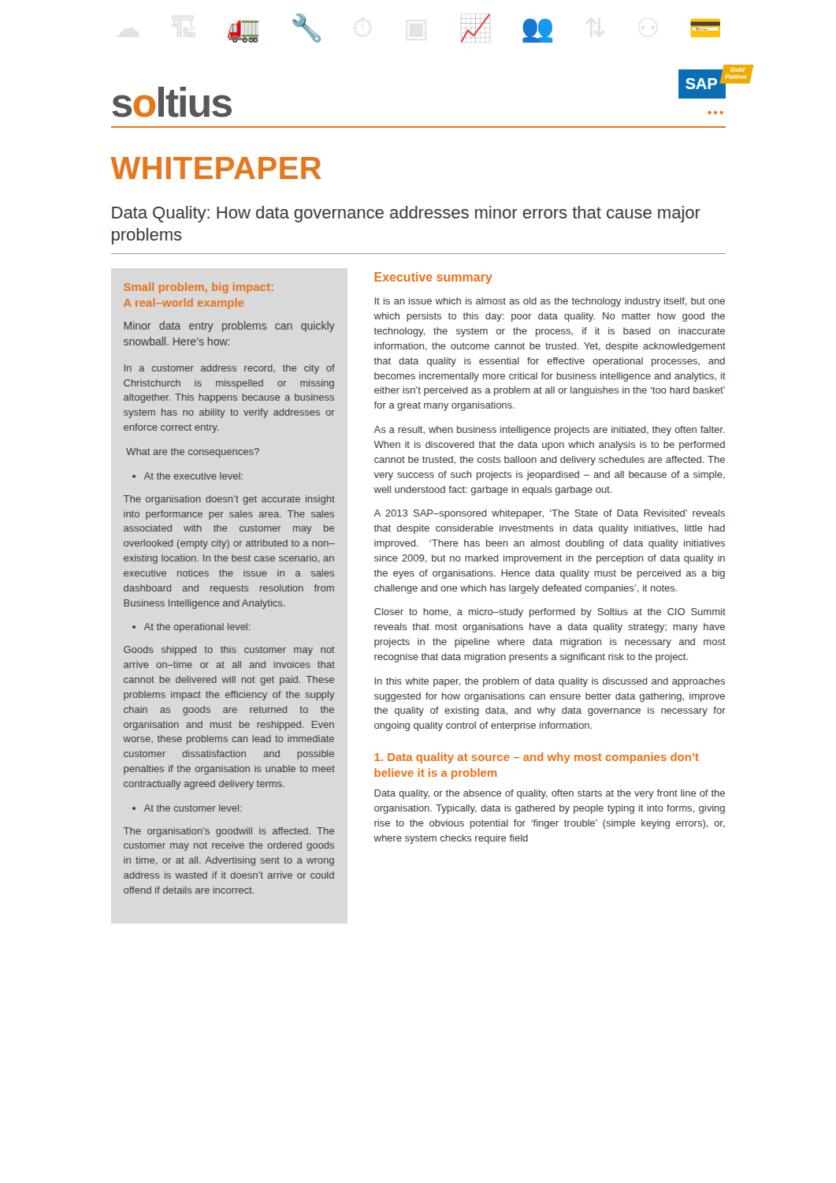☁ 🏗 🚛 🔧 ⏱ ▣ 📈 👥 ⇅ ⚇ 💳
soltius
SAPGold
Partner
•••
WHITEPAPER
Data Quality: How data governance addresses minor errors that cause major problems
Small problem, big impact:
A real–world example
Minor data entry problems can quickly snowball. Here’s how:
In a customer address record, the city of Christchurch is misspelled or missing altogether. This happens because a business system has no ability to verify addresses or enforce correct entry.
What are the consequences?
At the executive level:
The organisation doesn’t get accurate insight into performance per sales area. The sales associated with the customer may be overlooked (empty city) or attributed to a non–existing location. In the best case scenario, an executive notices the issue in a sales dashboard and requests resolution from Business Intelligence and Analytics.
At the operational level:
Goods shipped to this customer may not arrive on–time or at all and invoices that cannot be delivered will not get paid. These problems impact the efficiency of the supply chain as goods are returned to the organisation and must be reshipped. Even worse, these problems can lead to immediate customer dissatisfaction and possible penalties if the organisation is unable to meet contractually agreed delivery terms.
At the customer level:
The organisation’s goodwill is affected. The customer may not receive the ordered goods in time, or at all. Advertising sent to a wrong address is wasted if it doesn’t arrive or could offend if details are incorrect.
Executive summary
It is an issue which is almost as old as the technology industry itself, but one which persists to this day: poor data quality. No matter how good the technology, the system or the process, if it is based on inaccurate information, the outcome cannot be trusted. Yet, despite acknowledgement that data quality is essential for effective operational processes, and becomes incrementally more critical for business intelligence and analytics, it either isn’t perceived as a problem at all or languishes in the ‘too hard basket’ for a great many organisations.
As a result, when business intelligence projects are initiated, they often falter. When it is discovered that the data upon which analysis is to be performed cannot be trusted, the costs balloon and delivery schedules are affected. The very success of such projects is jeopardised – and all because of a simple, well understood fact: garbage in equals garbage out.
A 2013 SAP–sponsored whitepaper, ‘The State of Data Revisited’ reveals that despite considerable investments in data quality initiatives, little had improved. ‘There has been an almost doubling of data quality initiatives since 2009, but no marked improvement in the perception of data quality in the eyes of organisations. Hence data quality must be perceived as a big challenge and one which has largely defeated companies’, it notes.
Closer to home, a micro–study performed by Soltius at the CIO Summit reveals that most organisations have a data quality strategy; many have projects in the pipeline where data migration is necessary and most recognise that data migration presents a significant risk to the project.
In this white paper, the problem of data quality is discussed and approaches suggested for how organisations can ensure better data gathering, improve the quality of existing data, and why data governance is necessary for ongoing quality control of enterprise information.
1. Data quality at source – and why most companies don’t believe it is a problem
Data quality, or the absence of quality, often starts at the very front line of the organisation. Typically, data is gathered by people typing it into forms, giving rise to the obvious potential for ‘finger trouble’ (simple keying errors), or, where system checks require field